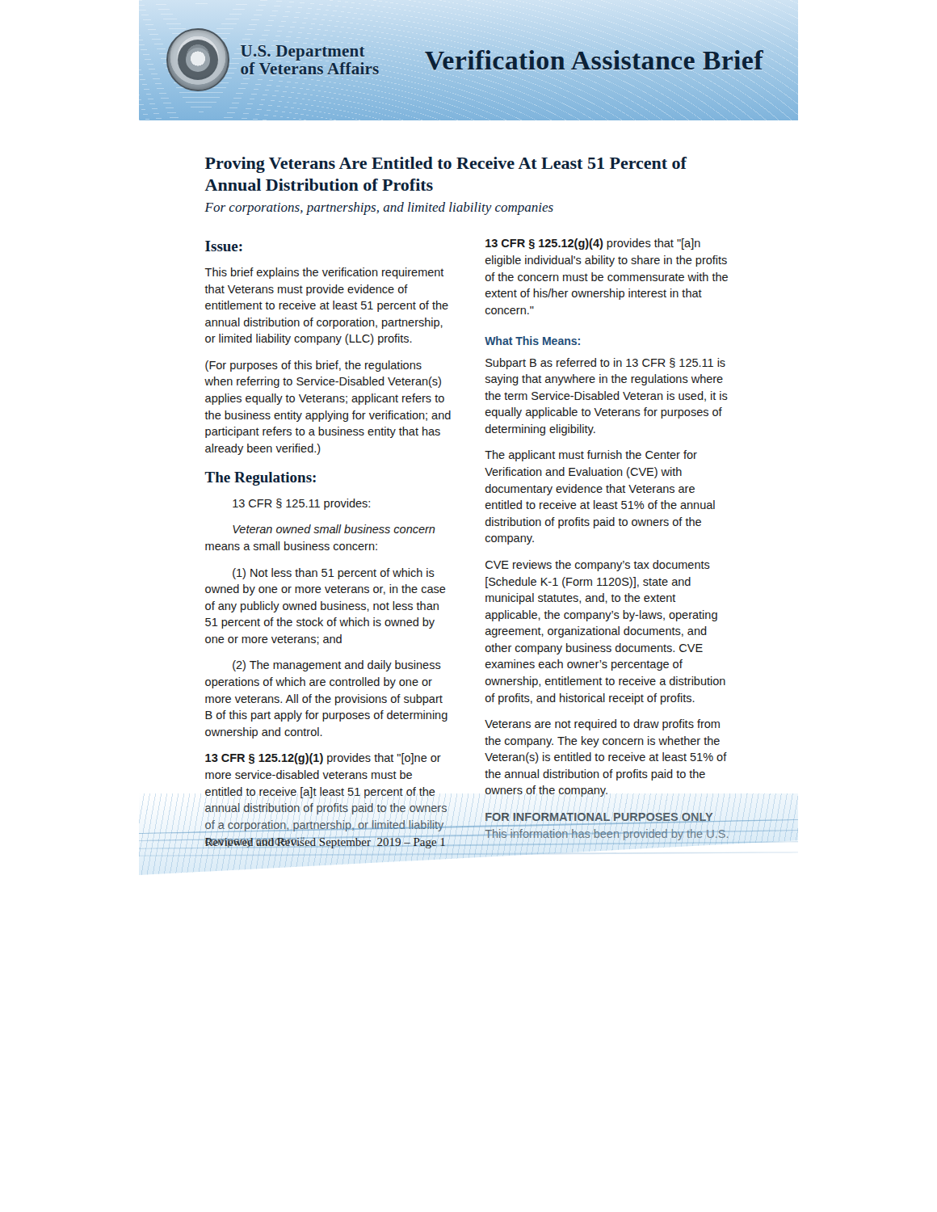U.S. Department
of Veterans Affairs
Verification Assistance Brief
Proving Veterans Are Entitled to Receive At Least 51 Percent of Annual Distribution of Profits
For corporations, partnerships, and limited liability companies
Issue:
This brief explains the verification requirement that Veterans must provide evidence of entitlement to receive at least 51 percent of the annual distribution of corporation, partnership, or limited liability company (LLC) profits.
(For purposes of this brief, the regulations when referring to Service-Disabled Veteran(s) applies equally to Veterans; applicant refers to the business entity applying for verification; and participant refers to a business entity that has already been verified.)
The Regulations:
13 CFR § 125.11 provides:
Veteran owned small business concern means a small business concern:
(1) Not less than 51 percent of which is owned by one or more veterans or, in the case of any publicly owned business, not less than 51 percent of the stock of which is owned by one or more veterans; and
(2) The management and daily business operations of which are controlled by one or more veterans. All of the provisions of subpart B of this part apply for purposes of determining ownership and control.
13 CFR § 125.12(g)(1) provides that "[o]ne or more service-disabled veterans must be entitled to receive [a]t least 51 percent of the annual distribution of profits paid to the owners of a corporation, partnership, or limited liability company concern."
13 CFR § 125.12(g)(4) provides that "[a]n eligible individual's ability to share in the profits of the concern must be commensurate with the extent of his/her ownership interest in that concern."
What This Means:
Subpart B as referred to in 13 CFR § 125.11 is saying that anywhere in the regulations where the term Service-Disabled Veteran is used, it is equally applicable to Veterans for purposes of determining eligibility.
The applicant must furnish the Center for Verification and Evaluation (CVE) with documentary evidence that Veterans are entitled to receive at least 51% of the annual distribution of profits paid to owners of the company.
CVE reviews the company’s tax documents [Schedule K-1 (Form 1120S)], state and municipal statutes, and, to the extent applicable, the company’s by-laws, operating agreement, organizational documents, and other company business documents. CVE examines each owner’s percentage of ownership, entitlement to receive a distribution of profits, and historical receipt of profits.
Veterans are not required to draw profits from the company. The key concern is whether the Veteran(s) is entitled to receive at least 51% of the annual distribution of profits paid to the owners of the company.
FOR INFORMATIONAL PURPOSES ONLY
This information has been provided by the U.S.
Reviewed and Revised September 2019 – Page 1